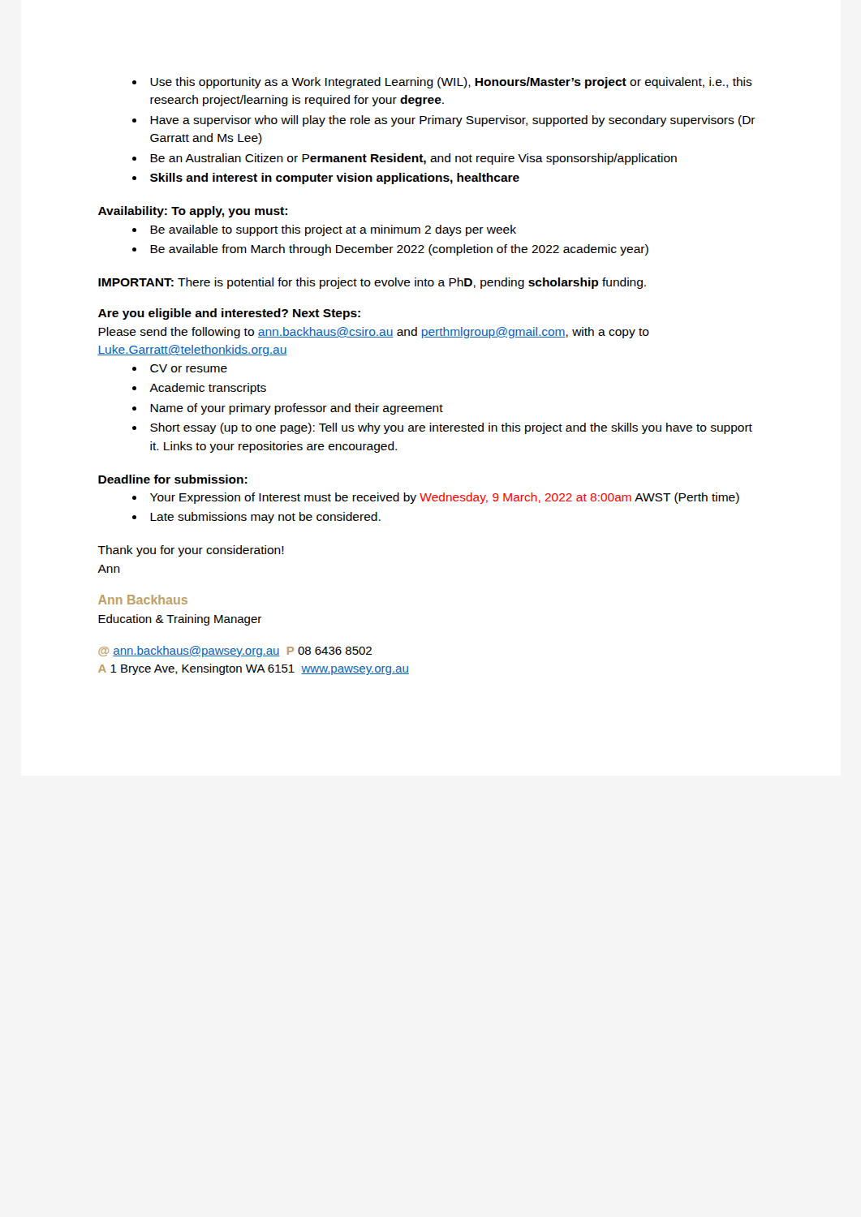Use this opportunity as a Work Integrated Learning (WIL), Honours/Master’s project or equivalent, i.e., this research project/learning is required for your degree.
Have a supervisor who will play the role as your Primary Supervisor, supported by secondary supervisors (Dr Garratt and Ms Lee)
Be an Australian Citizen or Permanent Resident, and not require Visa sponsorship/application
Skills and interest in computer vision applications, healthcare
Availability: To apply, you must:
Be available to support this project at a minimum 2 days per week
Be available from March through December 2022 (completion of the 2022 academic year)
IMPORTANT: There is potential for this project to evolve into a PhD, pending scholarship funding.
Are you eligible and interested? Next Steps:
Please send the following to ann.backhaus@csiro.au and perthmlgroup@gmail.com, with a copy to Luke.Garratt@telethonkids.org.au
CV or resume
Academic transcripts
Name of your primary professor and their agreement
Short essay (up to one page): Tell us why you are interested in this project and the skills you have to support it. Links to your repositories are encouraged.
Deadline for submission:
Your Expression of Interest must be received by Wednesday, 9 March, 2022 at 8:00am AWST (Perth time)
Late submissions may not be considered.
Thank you for your consideration!
Ann
Ann Backhaus
Education & Training Manager
@ ann.backhaus@pawsey.org.au P 08 6436 8502
A 1 Bryce Ave, Kensington WA 6151 www.pawsey.org.au